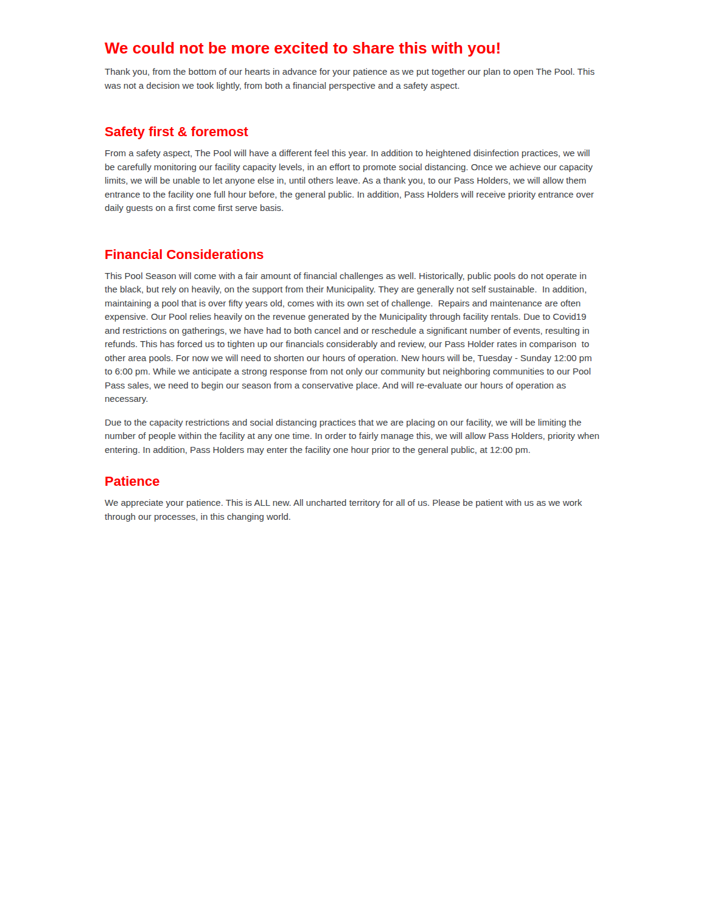We could not be more excited to share this with you!
Thank you, from the bottom of our hearts in advance for your patience as we put together our plan to open The Pool. This was not a decision we took lightly, from both a financial perspective and a safety aspect.
Safety first & foremost
From a safety aspect, The Pool will have a different feel this year. In addition to heightened disinfection practices, we will be carefully monitoring our facility capacity levels, in an effort to promote social distancing. Once we achieve our capacity limits, we will be unable to let anyone else in, until others leave. As a thank you, to our Pass Holders, we will allow them entrance to the facility one full hour before, the general public. In addition, Pass Holders will receive priority entrance over daily guests on a first come first serve basis.
Financial Considerations
This Pool Season will come with a fair amount of financial challenges as well. Historically, public pools do not operate in the black, but rely on heavily, on the support from their Municipality. They are generally not self sustainable. In addition, maintaining a pool that is over fifty years old, comes with its own set of challenge. Repairs and maintenance are often expensive. Our Pool relies heavily on the revenue generated by the Municipality through facility rentals. Due to Covid19 and restrictions on gatherings, we have had to both cancel and or reschedule a significant number of events, resulting in refunds. This has forced us to tighten up our financials considerably and review, our Pass Holder rates in comparison to other area pools. For now we will need to shorten our hours of operation. New hours will be, Tuesday - Sunday 12:00 pm to 6:00 pm. While we anticipate a strong response from not only our community but neighboring communities to our Pool Pass sales, we need to begin our season from a conservative place. And will re-evaluate our hours of operation as necessary.
Due to the capacity restrictions and social distancing practices that we are placing on our facility, we will be limiting the number of people within the facility at any one time. In order to fairly manage this, we will allow Pass Holders, priority when entering. In addition, Pass Holders may enter the facility one hour prior to the general public, at 12:00 pm.
Patience
We appreciate your patience. This is ALL new. All uncharted territory for all of us. Please be patient with us as we work through our processes, in this changing world.